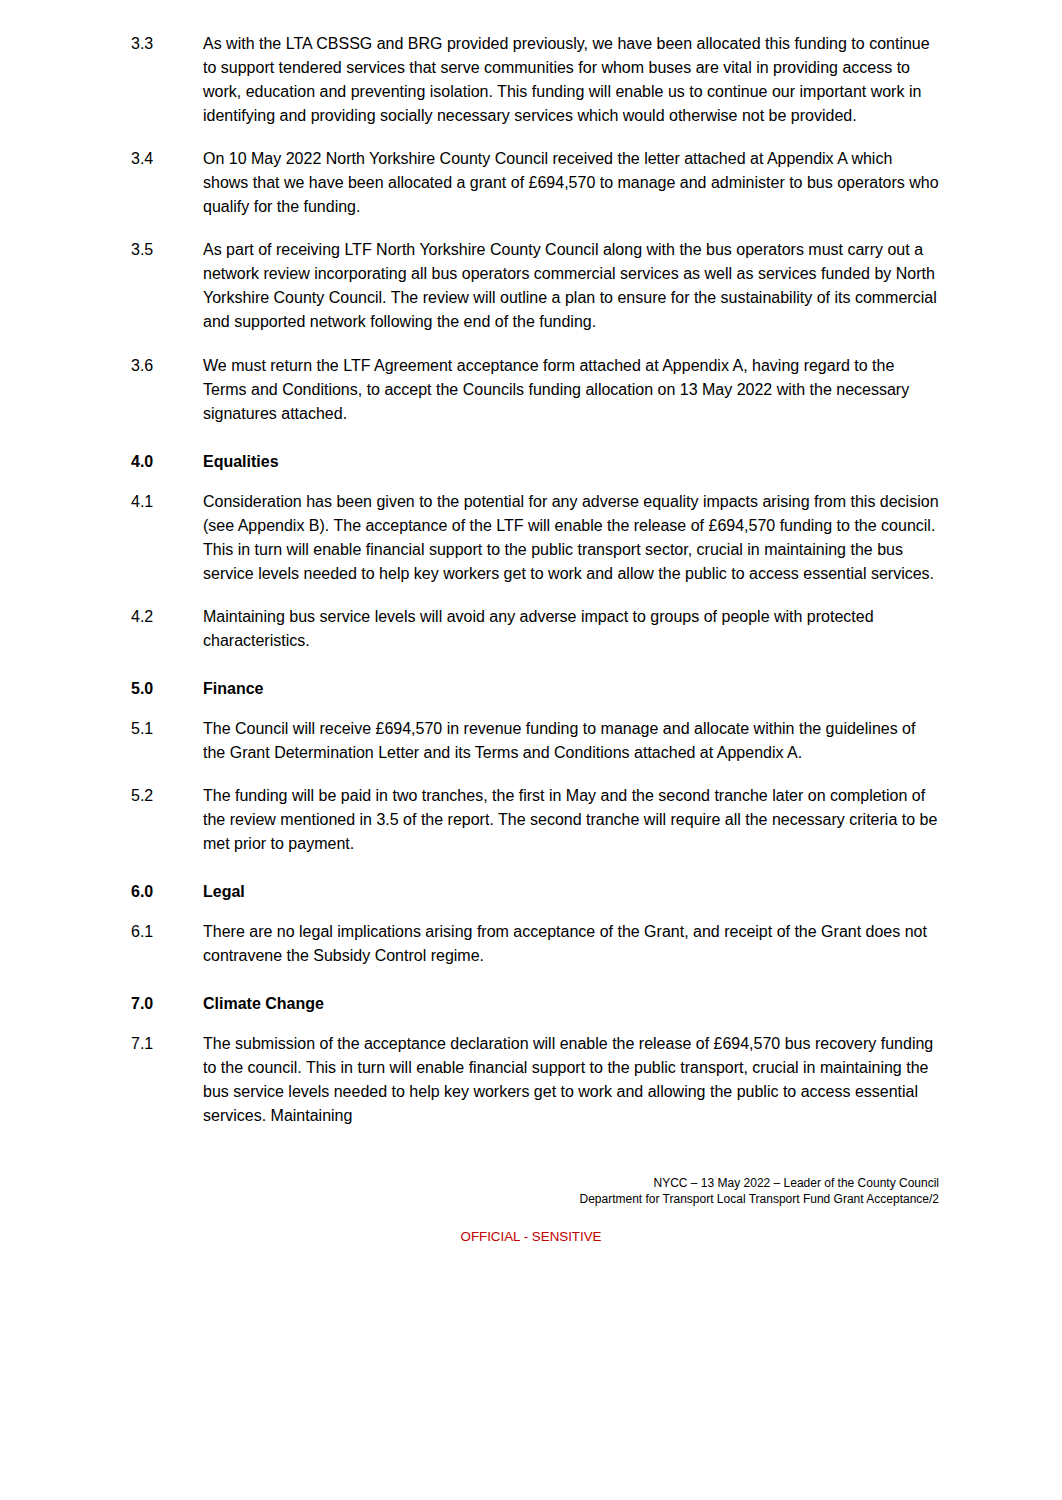3.3
As with the LTA CBSSG and BRG provided previously, we have been allocated this funding to continue to support tendered services that serve communities for whom buses are vital in providing access to work, education and preventing isolation. This funding will enable us to continue our important work in identifying and providing socially necessary services which would otherwise not be provided.
3.4
On 10 May 2022 North Yorkshire County Council received the letter attached at Appendix A which shows that we have been allocated a grant of £694,570 to manage and administer to bus operators who qualify for the funding.
3.5
As part of receiving LTF North Yorkshire County Council along with the bus operators must carry out a network review incorporating all bus operators commercial services as well as services funded by North Yorkshire County Council. The review will outline a plan to ensure for the sustainability of its commercial and supported network following the end of the funding.
3.6
We must return the LTF Agreement acceptance form attached at Appendix A, having regard to the Terms and Conditions, to accept the Councils funding allocation on 13 May 2022 with the necessary signatures attached.
4.0 Equalities
4.1
Consideration has been given to the potential for any adverse equality impacts arising from this decision (see Appendix B). The acceptance of the LTF will enable the release of £694,570 funding to the council. This in turn will enable financial support to the public transport sector, crucial in maintaining the bus service levels needed to help key workers get to work and allow the public to access essential services.
4.2
Maintaining bus service levels will avoid any adverse impact to groups of people with protected characteristics.
5.0 Finance
5.1
The Council will receive £694,570 in revenue funding to manage and allocate within the guidelines of the Grant Determination Letter and its Terms and Conditions attached at Appendix A.
5.2
The funding will be paid in two tranches, the first in May and the second tranche later on completion of the review mentioned in 3.5 of the report. The second tranche will require all the necessary criteria to be met prior to payment.
6.0 Legal
6.1
There are no legal implications arising from acceptance of the Grant, and receipt of the Grant does not contravene the Subsidy Control regime.
7.0 Climate Change
7.1
The submission of the acceptance declaration will enable the release of £694,570 bus recovery funding to the council. This in turn will enable financial support to the public transport, crucial in maintaining the bus service levels needed to help key workers get to work and allowing the public to access essential services. Maintaining
NYCC – 13 May 2022 – Leader of the County Council
Department for Transport Local Transport Fund Grant Acceptance/2
OFFICIAL - SENSITIVE